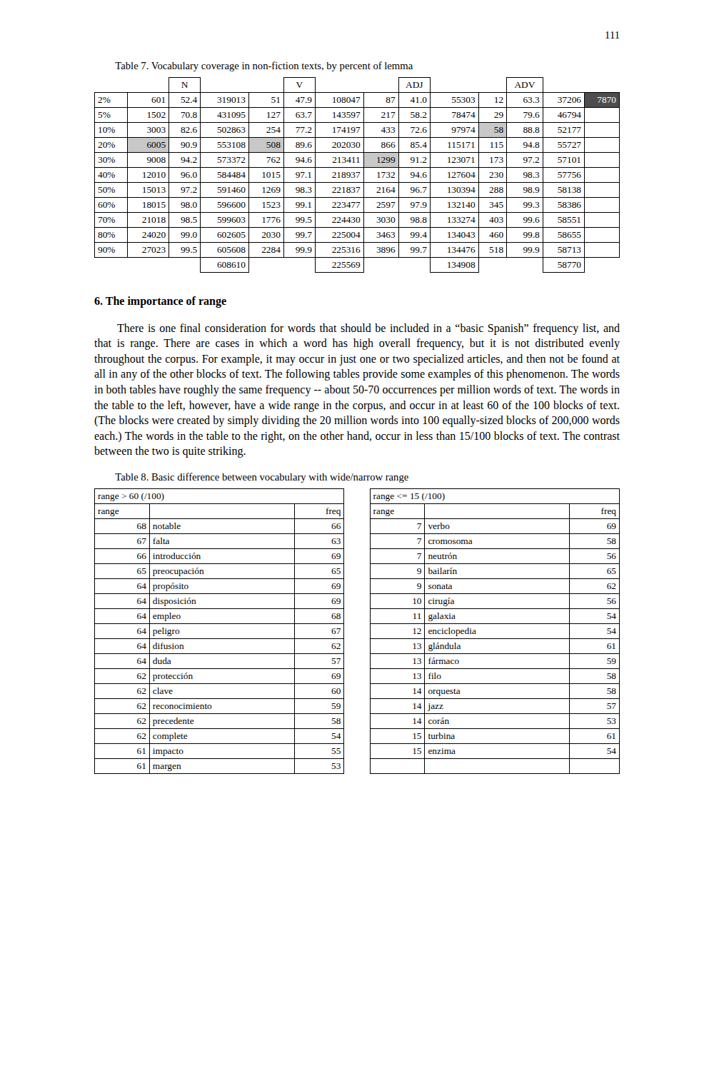111
Table 7. Vocabulary coverage in non-fiction texts, by percent of lemma
| | | N | | | V | | | ADJ | | | ADV | | |
| 2% | 601 | 52.4 | 319013 | 51 | 47.9 | 108047 | 87 | 41.0 | 55303 | 12 | 63.3 | 37206 | 7870 |
| 5% | 1502 | 70.8 | 431095 | 127 | 63.7 | 143597 | 217 | 58.2 | 78474 | 29 | 79.6 | 46794 | |
| 10% | 3003 | 82.6 | 502863 | 254 | 77.2 | 174197 | 433 | 72.6 | 97974 | 58 | 88.8 | 52177 | |
| 20% | 6005 | 90.9 | 553108 | 508 | 89.6 | 202030 | 866 | 85.4 | 115171 | 115 | 94.8 | 55727 | |
| 30% | 9008 | 94.2 | 573372 | 762 | 94.6 | 213411 | 1299 | 91.2 | 123071 | 173 | 97.2 | 57101 | |
| 40% | 12010 | 96.0 | 584484 | 1015 | 97.1 | 218937 | 1732 | 94.6 | 127604 | 230 | 98.3 | 57756 | |
| 50% | 15013 | 97.2 | 591460 | 1269 | 98.3 | 221837 | 2164 | 96.7 | 130394 | 288 | 98.9 | 58138 | |
| 60% | 18015 | 98.0 | 596600 | 1523 | 99.1 | 223477 | 2597 | 97.9 | 132140 | 345 | 99.3 | 58386 | |
| 70% | 21018 | 98.5 | 599603 | 1776 | 99.5 | 224430 | 3030 | 98.8 | 133274 | 403 | 99.6 | 58551 | |
| 80% | 24020 | 99.0 | 602605 | 2030 | 99.7 | 225004 | 3463 | 99.4 | 134043 | 460 | 99.8 | 58655 | |
| 90% | 27023 | 99.5 | 605608 | 2284 | 99.9 | 225316 | 3896 | 99.7 | 134476 | 518 | 99.9 | 58713 | |
| | | | 608610 | | | 225569 | | | 134908 | | | 58770 | |
6. The importance of range
There is one final consideration for words that should be included in a “basic Spanish” frequency list, and that is range. There are cases in which a word has high overall frequency, but it is not distributed evenly throughout the corpus. For example, it may occur in just one or two specialized articles, and then not be found at all in any of the other blocks of text. The following tables provide some examples of this phenomenon. The words in both tables have roughly the same frequency -- about 50-70 occurrences per million words of text. The words in the table to the left, however, have a wide range in the corpus, and occur in at least 60 of the 100 blocks of text. (The blocks were created by simply dividing the 20 million words into 100 equally-sized blocks of 200,000 words each.) The words in the table to the right, on the other hand, occur in less than 15/100 blocks of text. The contrast between the two is quite striking.
Table 8. Basic difference between vocabulary with wide/narrow range
| range > 60 (/100) |
| range | | freq |
| 68 | notable | 66 |
| 67 | falta | 63 |
| 66 | introducción | 69 |
| 65 | preocupación | 65 |
| 64 | propósito | 69 |
| 64 | disposición | 69 |
| 64 | empleo | 68 |
| 64 | peligro | 67 |
| 64 | difusion | 62 |
| 64 | duda | 57 |
| 62 | protección | 69 |
| 62 | clave | 60 |
| 62 | reconocimiento | 59 |
| 62 | precedente | 58 |
| 62 | complete | 54 |
| 61 | impacto | 55 |
| 61 | margen | 53 |
| range <= 15 (/100) |
| range | | freq |
| 7 | verbo | 69 |
| 7 | cromosoma | 58 |
| 7 | neutrón | 56 |
| 9 | bailarín | 65 |
| 9 | sonata | 62 |
| 10 | cirugía | 56 |
| 11 | galaxia | 54 |
| 12 | enciclopedia | 54 |
| 13 | glándula | 61 |
| 13 | fármaco | 59 |
| 13 | filo | 58 |
| 14 | orquesta | 58 |
| 14 | jazz | 57 |
| 14 | corán | 53 |
| 15 | turbina | 61 |
| 15 | enzima | 54 |